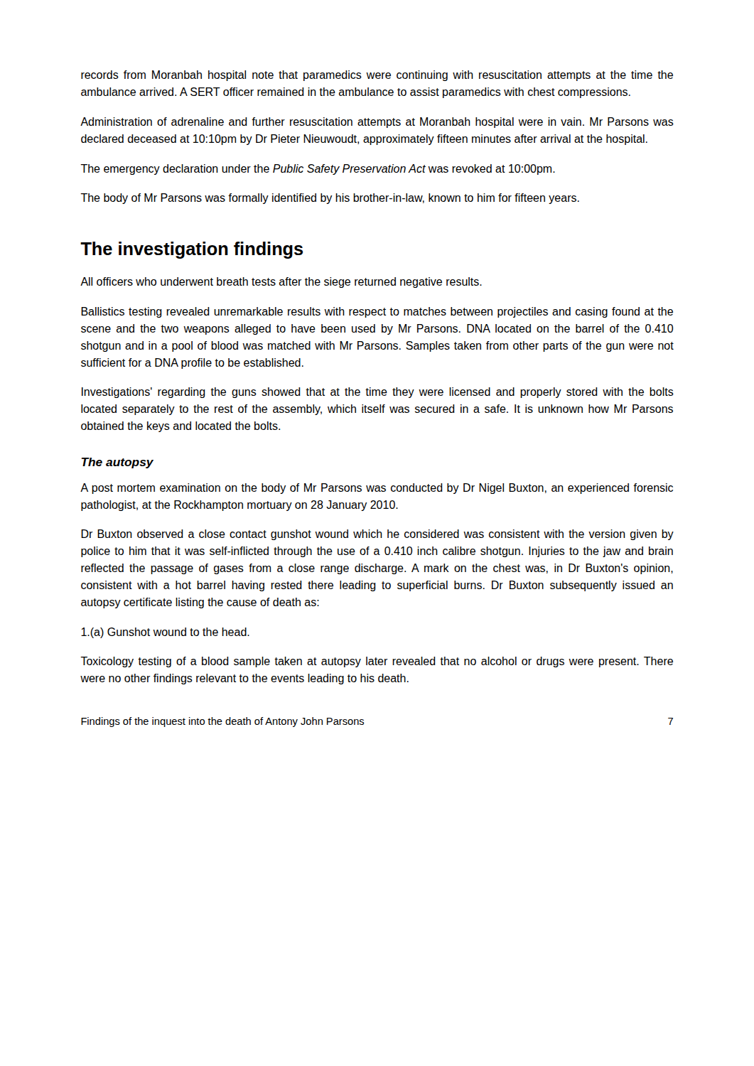records from Moranbah hospital note that paramedics were continuing with resuscitation attempts at the time the ambulance arrived. A SERT officer remained in the ambulance to assist paramedics with chest compressions.
Administration of adrenaline and further resuscitation attempts at Moranbah hospital were in vain. Mr Parsons was declared deceased at 10:10pm by Dr Pieter Nieuwoudt, approximately fifteen minutes after arrival at the hospital.
The emergency declaration under the Public Safety Preservation Act was revoked at 10:00pm.
The body of Mr Parsons was formally identified by his brother-in-law, known to him for fifteen years.
The investigation findings
All officers who underwent breath tests after the siege returned negative results.
Ballistics testing revealed unremarkable results with respect to matches between projectiles and casing found at the scene and the two weapons alleged to have been used by Mr Parsons. DNA located on the barrel of the 0.410 shotgun and in a pool of blood was matched with Mr Parsons. Samples taken from other parts of the gun were not sufficient for a DNA profile to be established.
Investigations' regarding the guns showed that at the time they were licensed and properly stored with the bolts located separately to the rest of the assembly, which itself was secured in a safe. It is unknown how Mr Parsons obtained the keys and located the bolts.
The autopsy
A post mortem examination on the body of Mr Parsons was conducted by Dr Nigel Buxton, an experienced forensic pathologist, at the Rockhampton mortuary on 28 January 2010.
Dr Buxton observed a close contact gunshot wound which he considered was consistent with the version given by police to him that it was self-inflicted through the use of a 0.410 inch calibre shotgun. Injuries to the jaw and brain reflected the passage of gases from a close range discharge. A mark on the chest was, in Dr Buxton's opinion, consistent with a hot barrel having rested there leading to superficial burns. Dr Buxton subsequently issued an autopsy certificate listing the cause of death as:
1.(a) Gunshot wound to the head.
Toxicology testing of a blood sample taken at autopsy later revealed that no alcohol or drugs were present. There were no other findings relevant to the events leading to his death.
Findings of the inquest into the death of Antony John Parsons 7